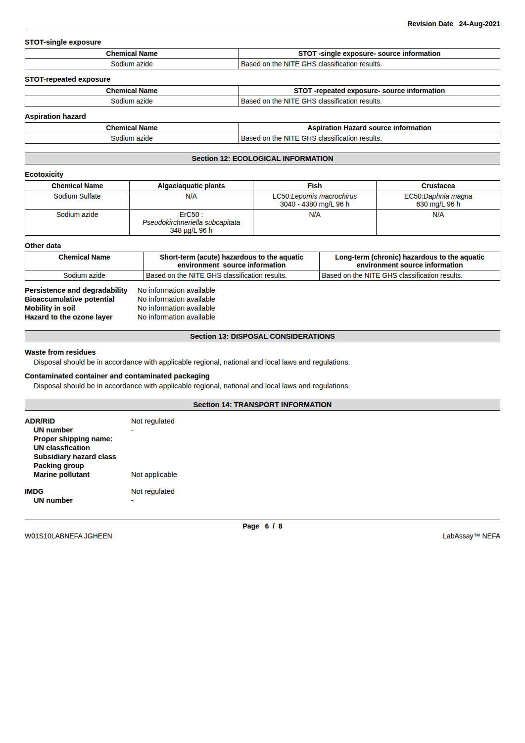Revision Date 24-Aug-2021
STOT-single exposure
| Chemical Name | STOT -single exposure- source information |
| --- | --- |
| Sodium azide | Based on the NITE GHS classification results. |
STOT-repeated exposure
| Chemical Name | STOT -repeated exposure- source information |
| --- | --- |
| Sodium azide | Based on the NITE GHS classification results. |
Aspiration hazard
| Chemical Name | Aspiration Hazard source information |
| --- | --- |
| Sodium azide | Based on the NITE GHS classification results. |
Section 12: ECOLOGICAL INFORMATION
Ecotoxicity
| Chemical Name | Algae/aquatic plants | Fish | Crustacea |
| --- | --- | --- | --- |
| Sodium Sulfate | N/A | LC50: Lepomis macrochirus 3040 - 4380 mg/L 96 h | EC50: Daphnia magna 630 mg/L 96 h |
| Sodium azide | ErC50 : Pseudokirchneriella subcapitata 348 µg/L 96 h | N/A | N/A |
Other data
| Chemical Name | Short-term (acute) hazardous to the aquatic environment source information | Long-term (chronic) hazardous to the aquatic environment source information |
| --- | --- | --- |
| Sodium azide | Based on the NITE GHS classification results. | Based on the NITE GHS classification results. |
| Persistence and degradability | No information available |
| Bioaccumulative potential | No information available |
| Mobility in soil | No information available |
| Hazard to the ozone layer | No information available |
Section 13: DISPOSAL CONSIDERATIONS
Waste from residues
Disposal should be in accordance with applicable regional, national and local laws and regulations.
Contaminated container and contaminated packaging
Disposal should be in accordance with applicable regional, national and local laws and regulations.
Section 14: TRANSPORT INFORMATION
| ADR/RID | Not regulated |
| UN number | - |
| Proper shipping name: | |
| UN classfication | |
| Subsidiary hazard class | |
| Packing group | |
| Marine pollutant | Not applicable |
| IMDG | Not regulated |
| UN number | - |
Page 6 / 8
W01S10LABNEFA JGHEEN
LabAssay™ NEFA